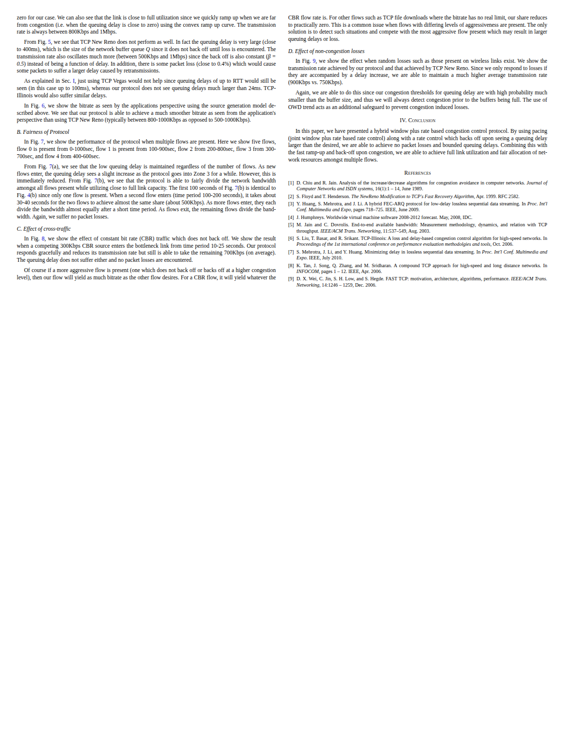zero for our case. We can also see that the link is close to full utilization since we quickly ramp up when we are far from congestion (i.e. when the queuing delay is close to zero) using the convex ramp up curve. The transmission rate is always between 800Kbps and 1Mbps.
From Fig. 5, we see that TCP New Reno does not perform as well. In fact the queuing delay is very large (close to 400ms), which is the size of the network buffer queue Q since it does not back off until loss is encountered. The transmission rate also oscillates much more (between 500Kbps and 1Mbps) since the back off is also constant (β = 0.5) instead of being a function of delay. In addition, there is some packet loss (close to 0.4%) which would cause some packets to suffer a larger delay caused by retransmissions.
As explained in Sec. I, just using TCP Vegas would not help since queuing delays of up to RTT would still be seen (in this case up to 100ms), whereas our protocol does not see queuing delays much larger than 24ms. TCP-Illinois would also suffer similar delays.
In Fig. 6, we show the bitrate as seen by the applications perspective using the source generation model described above. We see that our protocol is able to achieve a much smoother bitrate as seen from the application's perspective than using TCP New Reno (typically between 800-1000Kbps as opposed to 500-1000Kbps).
B. Fairness of Protocol
In Fig. 7, we show the performance of the protocol when multiple flows are present. Here we show five flows, flow 0 is present from 0-1000sec, flow 1 is present from 100-900sec, flow 2 from 200-800sec, flow 3 from 300-700sec, and flow 4 from 400-600sec.
From Fig. 7(a), we see that the low queuing delay is maintained regardless of the number of flows. As new flows enter, the queuing delay sees a slight increase as the protocol goes into Zone 3 for a while. However, this is immediately reduced. From Fig. 7(b), we see that the protocol is able to fairly divide the network bandwidth amongst all flows present while utilizing close to full link capacity. The first 100 seconds of Fig. 7(b) is identical to Fig. 4(b) since only one flow is present. When a second flow enters (time period 100-200 seconds), it takes about 30-40 seconds for the two flows to achieve almost the same share (about 500Kbps). As more flows enter, they each divide the bandwidth almost equally after a short time period. As flows exit, the remaining flows divide the bandwidth. Again, we suffer no packet losses.
C. Effect of cross-traffic
In Fig. 8, we show the effect of constant bit rate (CBR) traffic which does not back off. We show the result when a competing 300Kbps CBR source enters the bottleneck link from time period 10-25 seconds. Our protocol responds gracefully and reduces its transmission rate but still is able to take the remaining 700Kbps (on average). The queuing delay does not suffer either and no packet losses are encountered.
Of course if a more aggressive flow is present (one which does not back off or backs off at a higher congestion level), then our flow will yield as much bitrate as the other flow desires. For a CBR flow, it will yield whatever the CBR flow rate is. For other flows such as TCP file downloads where the bitrate has no real limit, our share reduces to practically zero. This is a common issue when flows with differing levels of aggressiveness are present. The only solution is to detect such situations and compete with the most aggressive flow present which may result in larger queuing delays or loss.
D. Effect of non-congestion losses
In Fig. 9, we show the effect when random losses such as those present on wireless links exist. We show the transmission rate achieved by our protocol and that achieved by TCP New Reno. Since we only respond to losses if they are accompanied by a delay increase, we are able to maintain a much higher average transmission rate (900Kbps vs. 750Kbps).
Again, we are able to do this since our congestion thresholds for queuing delay are with high probability much smaller than the buffer size, and thus we will always detect congestion prior to the buffers being full. The use of OWD trend acts as an additional safeguard to prevent congestion induced losses.
IV. Conclusion
In this paper, we have presented a hybrid window plus rate based congestion control protocol. By using pacing (joint window plus rate based rate control) along with a rate control which backs off upon seeing a queuing delay larger than the desired, we are able to achieve no packet losses and bounded queuing delays. Combining this with the fast ramp-up and back-off upon congestion, we are able to achieve full link utilization and fair allocation of network resources amongst multiple flows.
References
D. Chiu and R. Jain. Analysis of the increase/decrease algorithms for congestion avoidance in computer networks. Journal of Computer Networks and ISDN systems, 16(1):1 – 14, June 1989.
S. Floyd and T. Henderson. The NewReno Modification to TCP's Fast Recovery Algorithm, Apr. 1999. RFC 2582.
Y. Huang, S. Mehrotra, and J. Li. A hybrid FEC-ARQ protocol for low-delay lossless sequential data streaming. In Proc. Int'l Conf. Multimedia and Expo, pages 718–725. IEEE, June 2009.
J. Humphreys. Worldwide virtual machine software 2008-2012 forecast. May, 2008, IDC.
M. Jain and C. Dovrolis. End-to-end available bandwidth: Measurement methodology, dynamics, and relation with TCP throughput. IEEE/ACM Trans. Networking, 11:537–549, Aug. 2003.
S. Liu, T. Basar, and R. Srikant. TCP-Illinois: A loss and delay-based congestion control algorithm for high-speed networks. In Proceedings of the 1st international conference on performance evaluation methodolgies and tools, Oct. 2006.
S. Mehrotra, J. Li, and Y. Huang. Minimizing delay in lossless sequential data streaming. In Proc. Int'l Conf. Multimedia and Expo. IEEE, July 2010.
K. Tan, J. Song, Q. Zhang, and M. Sridharan. A compound TCP approach for high-speed and long distance networks. In INFOCOM, pages 1 – 12. IEEE, Apr. 2006.
D. X. Wei, C. Jin, S. H. Low, and S. Hegde. FAST TCP: motivation, architecture, algorithms, performance. IEEE/ACM Trans. Networking, 14:1246 – 1259, Dec. 2006.